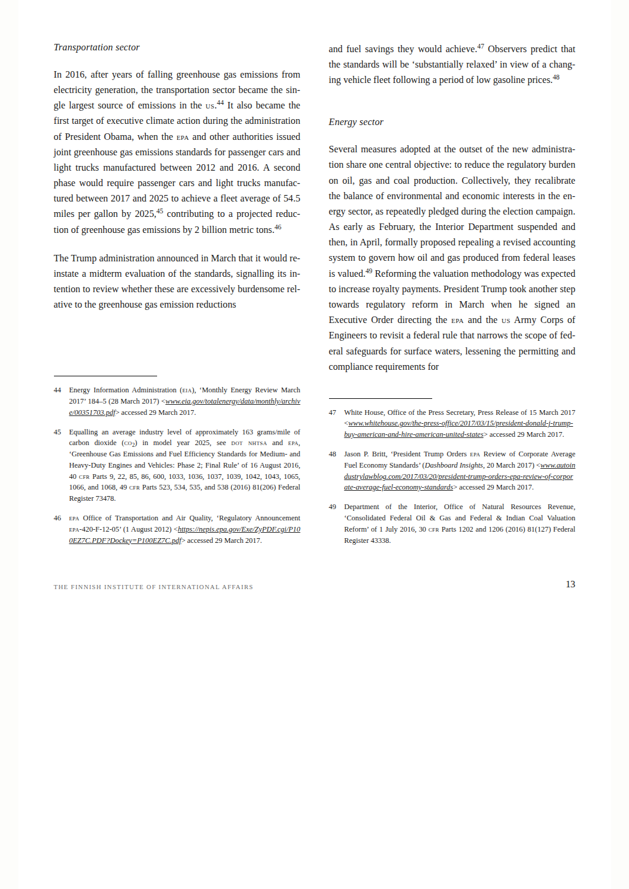Transportation sector
In 2016, after years of falling greenhouse gas emissions from electricity generation, the transportation sector became the single largest source of emissions in the us.44 It also became the first target of executive climate action during the administration of President Obama, when the epa and other authorities issued joint greenhouse gas emissions standards for passenger cars and light trucks manufactured between 2012 and 2016. A second phase would require passenger cars and light trucks manufactured between 2017 and 2025 to achieve a fleet average of 54.5 miles per gallon by 2025,45 contributing to a projected reduction of greenhouse gas emissions by 2 billion metric tons.46
The Trump administration announced in March that it would reinstate a midterm evaluation of the standards, signalling its intention to review whether these are excessively burdensome relative to the greenhouse gas emission reductions
44
Energy Information Administration (eia), ‘Monthly Energy Review March 2017’ 184–5 (28 March 2017) <www.eia.gov/totalenergy/data/monthly/archive/00351703.pdf> accessed 29 March 2017.
45
Equalling an average industry level of approximately 163 grams/mile of carbon dioxide (co 2) in model year 2025, see dot nhtsa and epa, ‘Greenhouse Gas Emissions and Fuel Efficiency Standards for Medium- and Heavy-Duty Engines and Vehicles: Phase 2; Final Rule’ of 16 August 2016, 40 cfr Parts 9, 22, 85, 86, 600, 1033, 1036, 1037, 1039, 1042, 1043, 1065, 1066, and 1068, 49 cfr Parts 523, 534, 535, and 538 (2016) 81(206) Federal Register 73478.
46
epa Office of Transportation and Air Quality, ‘Regulatory Announcement epa-420-F-12-05’ (1 August 2012) <https://nepis.epa.gov/Exe/ZyPDF.cgi/P100EZ7C.PDF?Dockey=P100EZ7C.pdf> accessed 29 March 2017.
and fuel savings they would achieve.47 Observers predict that the standards will be ‘substantially relaxed’ in view of a changing vehicle fleet following a period of low gasoline prices.48
Energy sector
Several measures adopted at the outset of the new administration share one central objective: to reduce the regulatory burden on oil, gas and coal production. Collectively, they recalibrate the balance of environmental and economic interests in the energy sector, as repeatedly pledged during the election campaign. As early as February, the Interior Department suspended and then, in April, formally proposed repealing a revised accounting system to govern how oil and gas produced from federal leases is valued.49 Reforming the valuation methodology was expected to increase royalty payments. President Trump took another step towards regulatory reform in March when he signed an Executive Order directing the epa and the us Army Corps of Engineers to revisit a federal rule that narrows the scope of federal safeguards for surface waters, lessening the permitting and compliance requirements for
47
White House, Office of the Press Secretary, Press Release of 15 March 2017 <www.whitehouse.gov/the-press-office/2017/03/15/president-donald-j-trump-buy-american-and-hire-american-united-states> accessed 29 March 2017.
48
Jason P. Britt, ‘President Trump Orders epa Review of Corporate Average Fuel Economy Standards’ (Dashboard Insights, 20 March 2017) <www.autoindustrylawblog.com/2017/03/20/president-trump-orders-epa-review-of-corporate-average-fuel-economy-standards> accessed 29 March 2017.
49
Department of the Interior, Office of Natural Resources Revenue, ‘Consolidated Federal Oil & Gas and Federal & Indian Coal Valuation Reform’ of 1 July 2016, 30 cfr Parts 1202 and 1206 (2016) 81(127) Federal Register 43338.
The Finnish Institute of International Affairs
13